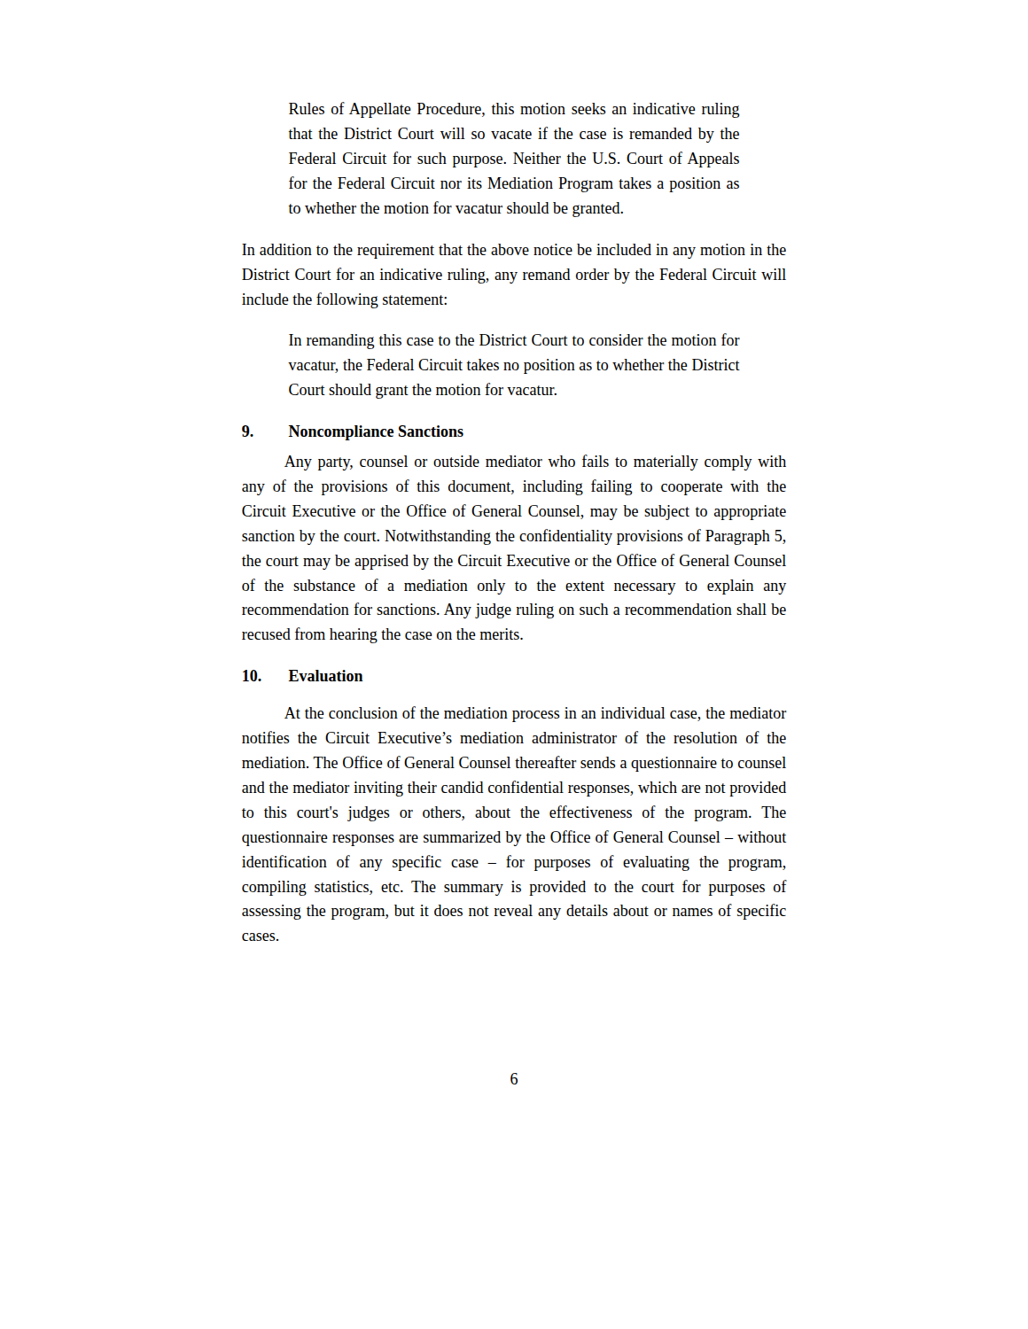Rules of Appellate Procedure, this motion seeks an indicative ruling that the District Court will so vacate if the case is remanded by the Federal Circuit for such purpose. Neither the U.S. Court of Appeals for the Federal Circuit nor its Mediation Program takes a position as to whether the motion for vacatur should be granted.
In addition to the requirement that the above notice be included in any motion in the District Court for an indicative ruling, any remand order by the Federal Circuit will include the following statement:
In remanding this case to the District Court to consider the motion for vacatur, the Federal Circuit takes no position as to whether the District Court should grant the motion for vacatur.
9. Noncompliance Sanctions
Any party, counsel or outside mediator who fails to materially comply with any of the provisions of this document, including failing to cooperate with the Circuit Executive or the Office of General Counsel, may be subject to appropriate sanction by the court. Notwithstanding the confidentiality provisions of Paragraph 5, the court may be apprised by the Circuit Executive or the Office of General Counsel of the substance of a mediation only to the extent necessary to explain any recommendation for sanctions. Any judge ruling on such a recommendation shall be recused from hearing the case on the merits.
10. Evaluation
At the conclusion of the mediation process in an individual case, the mediator notifies the Circuit Executive’s mediation administrator of the resolution of the mediation. The Office of General Counsel thereafter sends a questionnaire to counsel and the mediator inviting their candid confidential responses, which are not provided to this court's judges or others, about the effectiveness of the program. The questionnaire responses are summarized by the Office of General Counsel – without identification of any specific case – for purposes of evaluating the program, compiling statistics, etc. The summary is provided to the court for purposes of assessing the program, but it does not reveal any details about or names of specific cases.
6